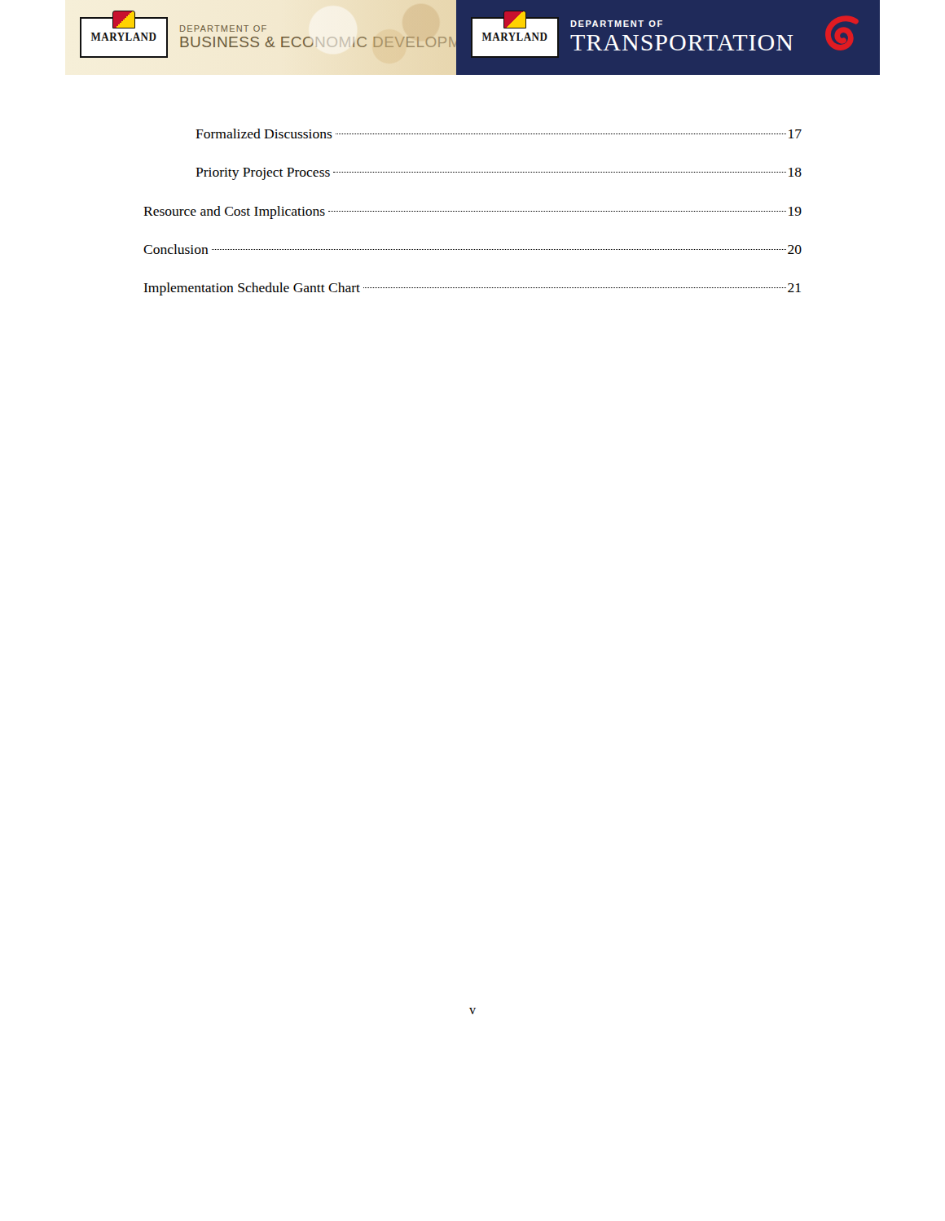Maryland
Department of
Business & Economic Development
Maryland
Department of
Transportation
Formalized Discussions 17
Priority Project Process 18
Resource and Cost Implications 19
Conclusion 20
Implementation Schedule Gantt Chart 21
v